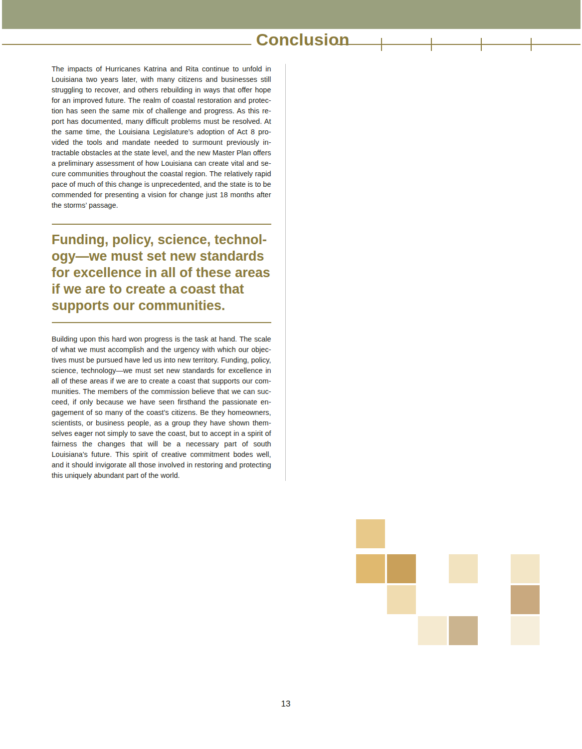Conclusion
The impacts of Hurricanes Katrina and Rita continue to unfold in Louisiana two years later, with many citizens and businesses still struggling to recover, and others rebuilding in ways that offer hope for an improved future. The realm of coastal restoration and protection has seen the same mix of challenge and progress. As this report has documented, many difficult problems must be resolved. At the same time, the Louisiana Legislature’s adoption of Act 8 provided the tools and mandate needed to surmount previously intractable obstacles at the state level, and the new Master Plan offers a preliminary assessment of how Louisiana can create vital and secure communities throughout the coastal region. The relatively rapid pace of much of this change is unprecedented, and the state is to be commended for presenting a vision for change just 18 months after the storms’ passage.
Funding, policy, science, technology—we must set new standards for excellence in all of these areas if we are to create a coast that supports our communities.
Building upon this hard won progress is the task at hand. The scale of what we must accomplish and the urgency with which our objectives must be pursued have led us into new territory. Funding, policy, science, technology—we must set new standards for excellence in all of these areas if we are to create a coast that supports our communities. The members of the commission believe that we can succeed, if only because we have seen firsthand the passionate engagement of so many of the coast’s citizens. Be they homeowners, scientists, or business people, as a group they have shown themselves eager not simply to save the coast, but to accept in a spirit of fairness the changes that will be a necessary part of south Louisiana’s future. This spirit of creative commitment bodes well, and it should invigorate all those involved in restoring and protecting this uniquely abundant part of the world.
13